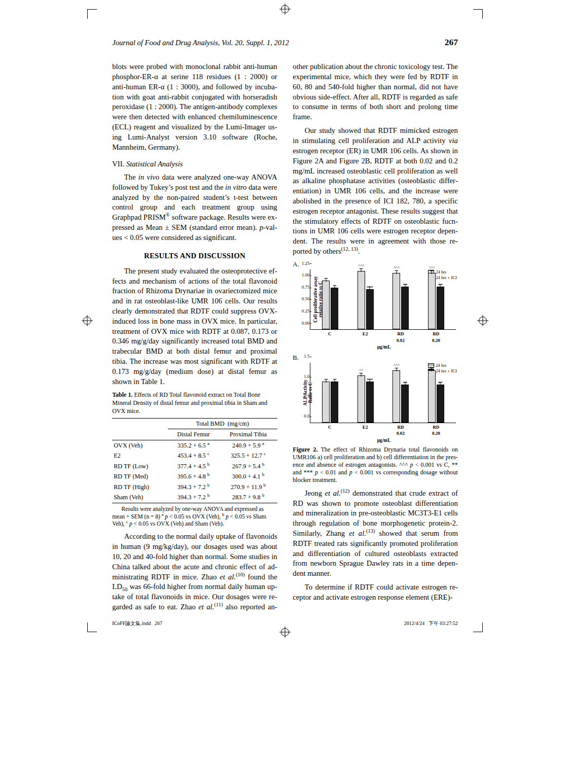Journal of Food and Drug Analysis, Vol. 20, Suppl. 1, 2012 267
blots were probed with monoclonal rabbit anti-human phosphor-ER-α at serine 118 residues (1 : 2000) or anti-human ER-α (1 : 3000), and followed by incubation with goat anti-rabbit conjugated with horseradish peroxidase (1 : 2000). The antigen-antibody complexes were then detected with enhanced chemiluminescence (ECL) reagent and visualized by the Lumi-Imager using Lumi-Analyst version 3.10 software (Roche, Mannheim, Germany).
VII. Statistical Analysis
The in vivo data were analyzed one-way ANOVA followed by Tukey’s post test and the in vitro data were analyzed by the non-paired student’s t-test between control group and each treatment group using Graphpad PRISM® software package. Results were expressed as Mean ± SEM (standard error mean). p-values < 0.05 were considered as significant.
RESULTS AND DISCUSSION
The present study evaluated the osteoprotective effects and mechanism of actions of the total flavonoid fraction of Rhizoma Drynariae in ovariectomized mice and in rat osteoblast-like UMR 106 cells. Our results clearly demonstrated that RDTF could suppress OVX-induced loss in bone mass in OVX mice. In particular, treatment of OVX mice with RDTF at 0.087, 0.173 or 0.346 mg/g/day significantly increased total BMD and trabecular BMD at both distal femur and proximal tibia. The increase was most significant with RDTF at 0.173 mg/g/day (medium dose) at distal femur as shown in Table 1.
Table 1. Effects of RD Total flavonoid extract on Total Bone Mineral Density of distal femur and proximal tibia in Sham and OVX mice.
| | Total BMD (mg/cm) |
| | Distal Femur | Proximal Tibia |
| OVX (Veh) | 335.2 + 6.5 a | 240.9 + 5.9 a |
| E2 | 453.4 + 8.5 c | 325.5 + 12.7 c |
| RD TF (Low) | 377.4 + 4.5 b | 267.9 + 5.4 b |
| RD TF (Med) | 395.6 + 4.8 b | 300.0 + 4.1 b |
| RD TF (High) | 394.3 + 7.2 b | 270.9 + 11.9 b |
| Sham (Veh) | 394.3 + 7.2 b | 283.7 + 9.8 b |
Results were analyzed by one-way ANOVA and expressed as mean + SEM (n = 8) a p < 0.05 vs OVX (Veh), b p < 0.05 vs Sham Veh), c p < 0.05 vs OVX (Veh) and Sham (Veh).
According to the normal daily uptake of flavonoids in human (9 mg/kg/day), our dosages used was about 10, 20 and 40-fold higher than normal. Some studies in China talked about the acute and chronic effect of administrating RDTF in mice. Zhao et al.(10) found the LD50 was 66-fold higher from normal daily human uptake of total flavonoids in mice. Our dosages were regarded as safe to eat. Zhao et al.(11) also reported another publication about the chronic toxicology test. The experimental mice, which they were fed by RDTF in 60, 80 and 540-fold higher than normal, did not have obvious side-effect. After all, RDTF is regarded as safe to consume in terms of both short and prolong time frame.
Our study showed that RDTF mimicked estrogen in stimulating cell proliferation and ALP activity via estrogen receptor (ER) in UMR 106 cells. As shown in Figure 2A and Figure 2B, RDTF at both 0.02 and 0.2 mg/mL increased osteoblastic cell proliferation as well as alkaline phosphatase activities (osteoblastic differentiation) in UMR 106 cells, and the increase were abolished in the presence of ICI 182, 780, a specific estrogen receptor antagonist. These results suggest that the stimulatory effects of RDTF on osteoblastic fucntions in UMR 106 cells were estrogen receptor dependent. The results were in agreement with those reported by others(12, 13).
A.
24 hrs
24 hrs + ICI
Cell proliferative assay
relative ratio vs C
1.25
1.00
0.75
0.50
0.25
0.00
^^^
***
^^^
**
^^^
**
CE2 RD 0.02 RD 0.20
μg/mL
B.
24 hrs
24 hrs + ICI
ALP Activity
Ratio vs C
1.5
1.0
0.5
0.0
^^
***
^^^
**
^^^
**
CE2 RD 0.02 RD 0.20
μg/mL
Figure 2. The effect of Rhizoma Drynaria total flavonoids on UMR106 a) cell proliferation and b) cell differentiation in the presence and absence of estrogen antagonists. ^^^ p < 0.001 vs C, ** and *** p < 0.01 and p < 0.001 vs corresponding dosage without blocker treatment.
Jeong et al.(12) demonstrated that crude extract of RD was shown to promote osteoblast differentiation and mineralization in pre-osteoblastic MC3T3-E1 cells through regulation of bone morphogenetic protein-2. Similarly, Zhang et al.(13) showed that serum from RDTF treated rats significantly promoted proliferation and differentiation of cultured osteoblasts extracted from newborn Sprague Dawley rats in a time dependent manner.
To determine if RDTF could activate estrogen receptor and activate estrogen response element (ERE)-
ICoFF論文集.indd 267 2012/4/24 下午 03:27:52